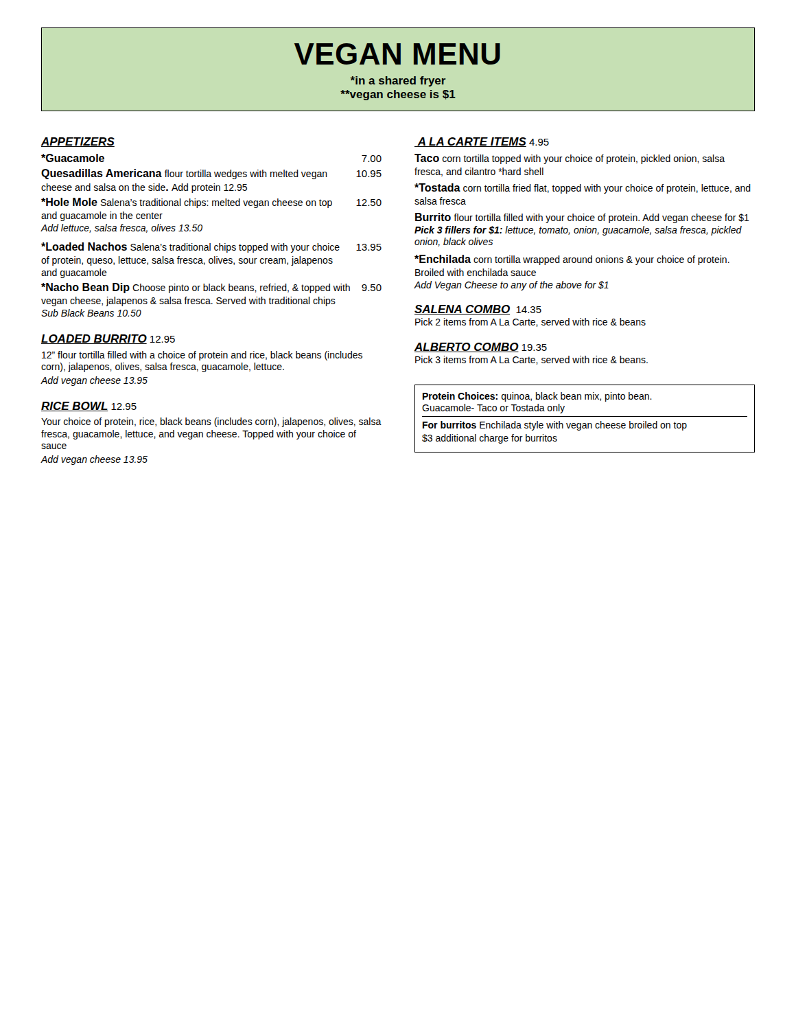VEGAN MENU
*in a shared fryer
**vegan cheese is $1
APPETIZERS
*Guacamole
7.00
Quesadillas Americana flour tortilla wedges with melted vegan cheese and salsa on the side. Add protein 12.95
10.95
*Hole Mole Salena’s traditional chips: melted vegan cheese on top and guacamole in the center
Add lettuce, salsa fresca, olives 13.50
12.50
*Loaded Nachos Salena’s traditional chips topped with your choice of protein, queso, lettuce, salsa fresca, olives, sour cream, jalapenos and guacamole
13.95
*Nacho Bean Dip Choose pinto or black beans, refried, & topped with vegan cheese, jalapenos & salsa fresca. Served with traditional chips
Sub Black Beans 10.50
9.50
LOADED BURRITO
12.95
12” flour tortilla filled with a choice of protein and rice, black beans (includes corn), jalapenos, olives, salsa fresca, guacamole, lettuce.
Add vegan cheese 13.95
RICE BOWL
12.95
Your choice of protein, rice, black beans (includes corn), jalapenos, olives, salsa fresca, guacamole, lettuce, and vegan cheese. Topped with your choice of sauce
Add vegan cheese 13.95
A LA CARTE ITEMS
4.95
Taco corn tortilla topped with your choice of protein, pickled onion, salsa fresca, and cilantro *hard shell
*Tostada corn tortilla fried flat, topped with your choice of protein, lettuce, and salsa fresca
Burrito flour tortilla filled with your choice of protein. Add vegan cheese for $1
Pick 3 fillers for $1: lettuce, tomato, onion, guacamole, salsa fresca, pickled onion, black olives
*Enchilada corn tortilla wrapped around onions & your choice of protein. Broiled with enchilada sauce
Add Vegan Cheese to any of the above for $1
SALENA COMBO 14.35
Pick 2 items from A La Carte, served with rice & beans
ALBERTO COMBO 19.35
Pick 3 items from A La Carte, served with rice & beans.
Protein Choices: quinoa, black bean mix, pinto bean.
Guacamole- Taco or Tostada only
For burritos Enchilada style with vegan cheese broiled on top
$3 additional charge for burritos